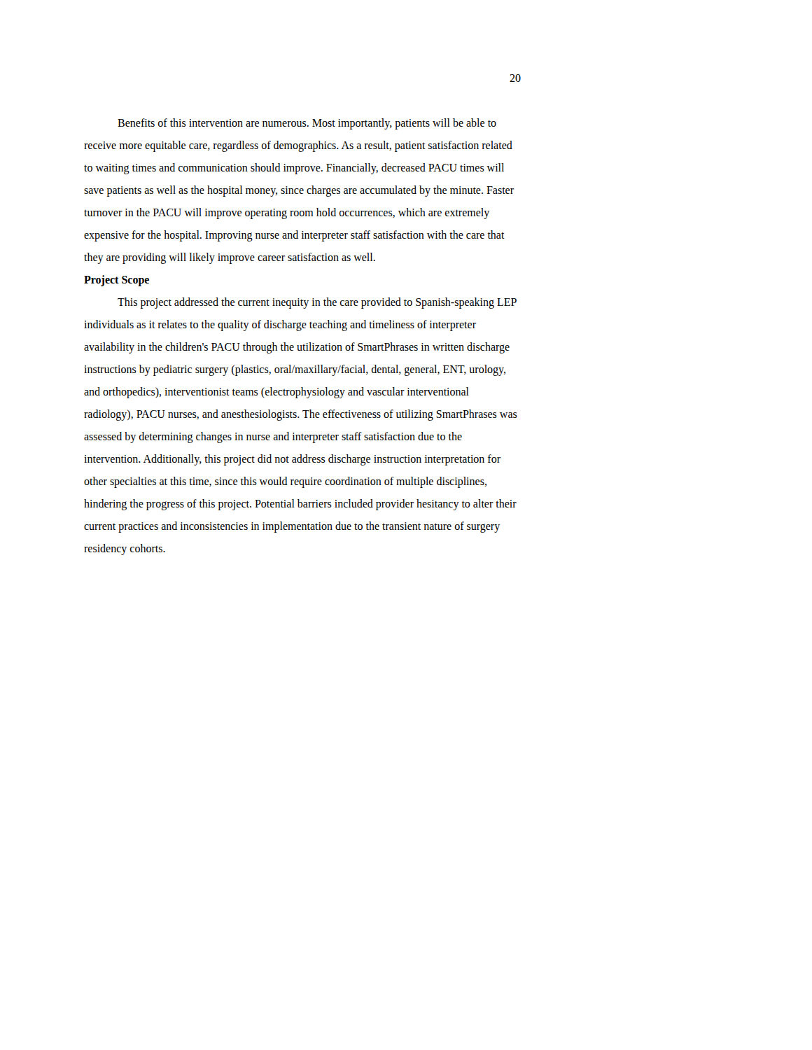20
Benefits of this intervention are numerous. Most importantly, patients will be able to receive more equitable care, regardless of demographics. As a result, patient satisfaction related to waiting times and communication should improve. Financially, decreased PACU times will save patients as well as the hospital money, since charges are accumulated by the minute. Faster turnover in the PACU will improve operating room hold occurrences, which are extremely expensive for the hospital. Improving nurse and interpreter staff satisfaction with the care that they are providing will likely improve career satisfaction as well.
Project Scope
This project addressed the current inequity in the care provided to Spanish-speaking LEP individuals as it relates to the quality of discharge teaching and timeliness of interpreter availability in the children's PACU through the utilization of SmartPhrases in written discharge instructions by pediatric surgery (plastics, oral/maxillary/facial, dental, general, ENT, urology, and orthopedics), interventionist teams (electrophysiology and vascular interventional radiology), PACU nurses, and anesthesiologists. The effectiveness of utilizing SmartPhrases was assessed by determining changes in nurse and interpreter staff satisfaction due to the intervention. Additionally, this project did not address discharge instruction interpretation for other specialties at this time, since this would require coordination of multiple disciplines, hindering the progress of this project. Potential barriers included provider hesitancy to alter their current practices and inconsistencies in implementation due to the transient nature of surgery residency cohorts.